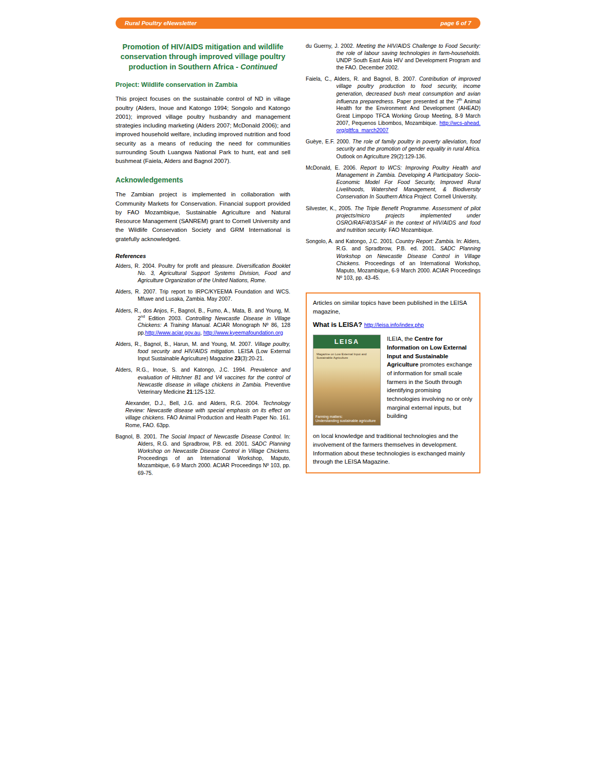Rural Poultry eNewsletter
page 6 of 7
Promotion of HIV/AIDS mitigation and wildlife conservation through improved village poultry production in Southern Africa - Continued
Project: Wildlife conservation in Zambia
This project focuses on the sustainable control of ND in village poultry (Alders, Inoue and Katongo 1994; Songolo and Katongo 2001); improved village poultry husbandry and management strategies including marketing (Alders 2007; McDonald 2006); and improved household welfare, including improved nutrition and food security as a means of reducing the need for communities surrounding South Luangwa National Park to hunt, eat and sell bushmeat (Faiela, Alders and Bagnol 2007).
Acknowledgements
The Zambian project is implemented in collaboration with Community Markets for Conservation. Financial support provided by FAO Mozambique, Sustainable Agriculture and Natural Resource Management (SANREM) grant to Cornell University and the Wildlife Conservation Society and GRM International is gratefully acknowledged.
References
Alders, R. 2004. Poultry for profit and pleasure. Diversification Booklet No. 3, Agricultural Support Systems Division, Food and Agriculture Organization of the United Nations, Rome.
Alders, R. 2007. Trip report to IRPC/KYEEMA Foundation and WCS. Mfuwe and Lusaka, Zambia. May 2007.
Alders, R., dos Anjos, F., Bagnol, B., Fumo, A., Mata, B. and Young, M. 2nd Edition 2003. Controlling Newcastle Disease in Village Chickens: A Training Manual. ACIAR Monograph Nº 86, 128 pp.http://www.aciar.gov.au, http://www.kyeemafoundation.org
Alders, R., Bagnol, B., Harun, M. and Young, M. 2007. Village poultry, food security and HIV/AIDS mitigation. LEISA (Low External Input Sustainable Agriculture) Magazine 23(3):20-21.
Alders, R.G., Inoue, S. and Katongo, J.C. 1994. Prevalence and evaluation of Hitchner B1 and V4 vaccines for the control of Newcastle disease in village chickens in Zambia. Preventive Veterinary Medicine 21:125-132.
Alexander, D.J., Bell, J.G. and Alders, R.G. 2004. Technology Review: Newcastle disease with special emphasis on its effect on village chickens. FAO Animal Production and Health Paper No. 161. Rome, FAO. 63pp.
Bagnol, B. 2001. The Social Impact of Newcastle Disease Control. In: Alders, R.G. and Spradbrow, P.B. ed. 2001. SADC Planning Workshop on Newcastle Disease Control in Village Chickens. Proceedings of an International Workshop, Maputo, Mozambique, 6-9 March 2000. ACIAR Proceedings Nº 103, pp. 69-75.
du Guerny, J. 2002. Meeting the HIV/AIDS Challenge to Food Security: the role of labour saving technologies in farm-households. UNDP South East Asia HIV and Development Program and the FAO. December 2002.
Faiela, C., Alders, R. and Bagnol, B. 2007. Contribution of improved village poultry production to food security, income generation, decreased bush meat consumption and avian influenza preparedness. Paper presented at the 7th Animal Health for the Environment And Development (AHEAD) Great Limpopo TFCA Working Group Meeting, 8-9 March 2007, Pequenos Libombos, Mozambique. http://wcs-ahead.org/gltfca_march2007
Guèye, E.F. 2000. The role of family poultry in poverty alleviation, food security and the promotion of gender equality in rural Africa. Outlook on Agriculture 29(2):129-136.
McDonald, E. 2006. Report to WCS: Improving Poultry Health and Management in Zambia. Developing A Participatory Socio-Economic Model For Food Security, Improved Rural Livelihoods, Watershed Management, & Biodiversity Conservation In Southern Africa Project. Cornell University.
Silvester, K., 2005. The Triple Benefit Programme. Assessment of pilot projects/micro projects implemented under OSRO/RAF/403/SAF in the context of HIV/AIDS and food and nutrition security. FAO Mozambique.
Songolo, A. and Katongo, J.C. 2001. Country Report: Zambia. In: Alders, R.G. and Spradbrow, P.B. ed. 2001. SADC Planning Workshop on Newcastle Disease Control in Village Chickens. Proceedings of an International Workshop, Maputo, Mozambique, 6-9 March 2000. ACIAR Proceedings Nº 103, pp. 43-45.
Articles on similar topics have been published in the LEISA magazine,
What is LEISA? http://leisa.info/index.php
LEISA
Magazine on Low External Input and Sustainable Agriculture
Farming matters:
Understanding sustainable agriculture
ILEIA, the Centre for Information on Low External Input and Sustainable Agriculture promotes exchange of information for small scale farmers in the South through identifying promising technologies involving no or only marginal external inputs, but building
on local knowledge and traditional technologies and the involvement of the farmers themselves in development. Information about these technologies is exchanged mainly through the LEISA Magazine.